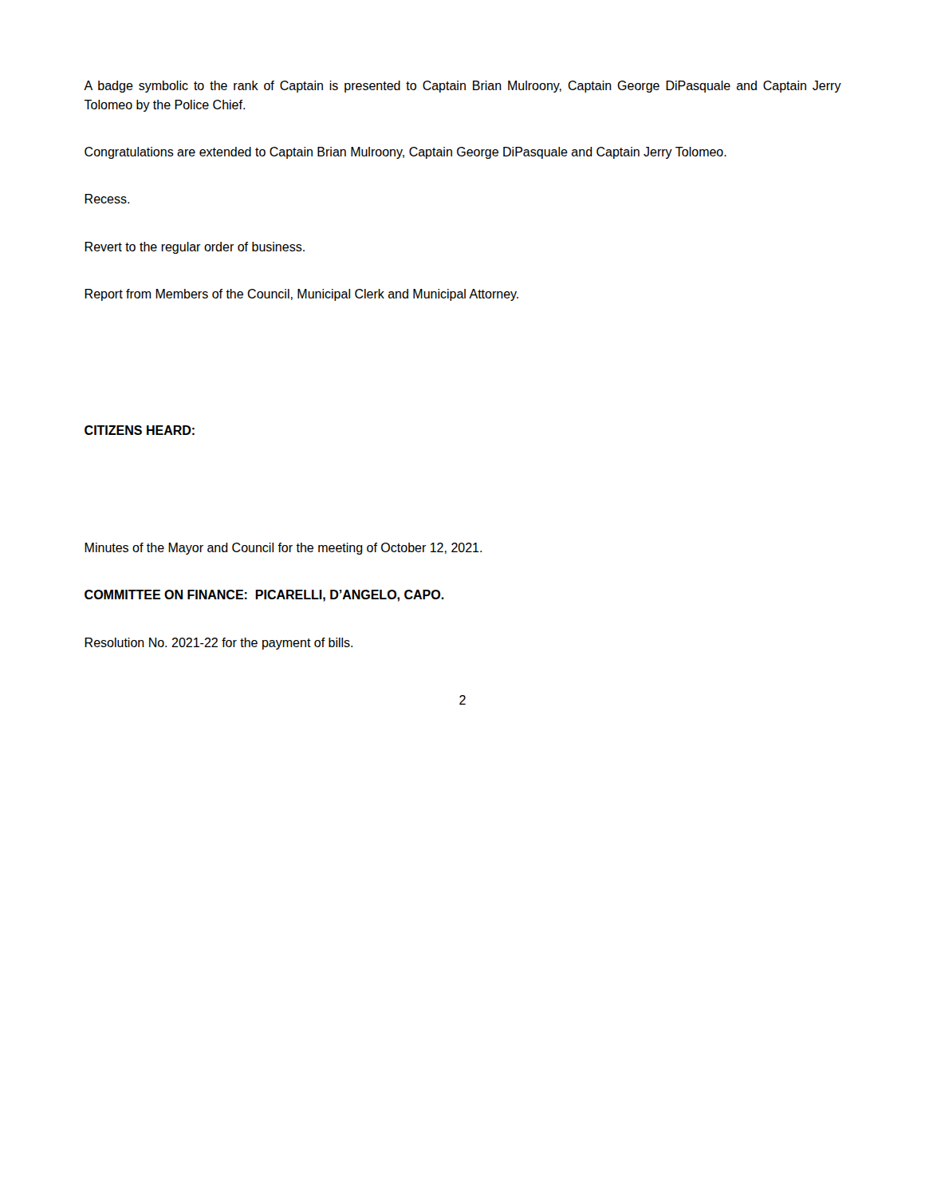A badge symbolic to the rank of Captain is presented to Captain Brian Mulroony, Captain George DiPasquale and Captain Jerry Tolomeo by the Police Chief.
Congratulations are extended to Captain Brian Mulroony, Captain George DiPasquale and Captain Jerry Tolomeo.
Recess.
Revert to the regular order of business.
Report from Members of the Council, Municipal Clerk and Municipal Attorney.
CITIZENS HEARD:
Minutes of the Mayor and Council for the meeting of October 12, 2021.
COMMITTEE ON FINANCE: PICARELLI, D’ANGELO, CAPO.
Resolution No. 2021-22 for the payment of bills.
2